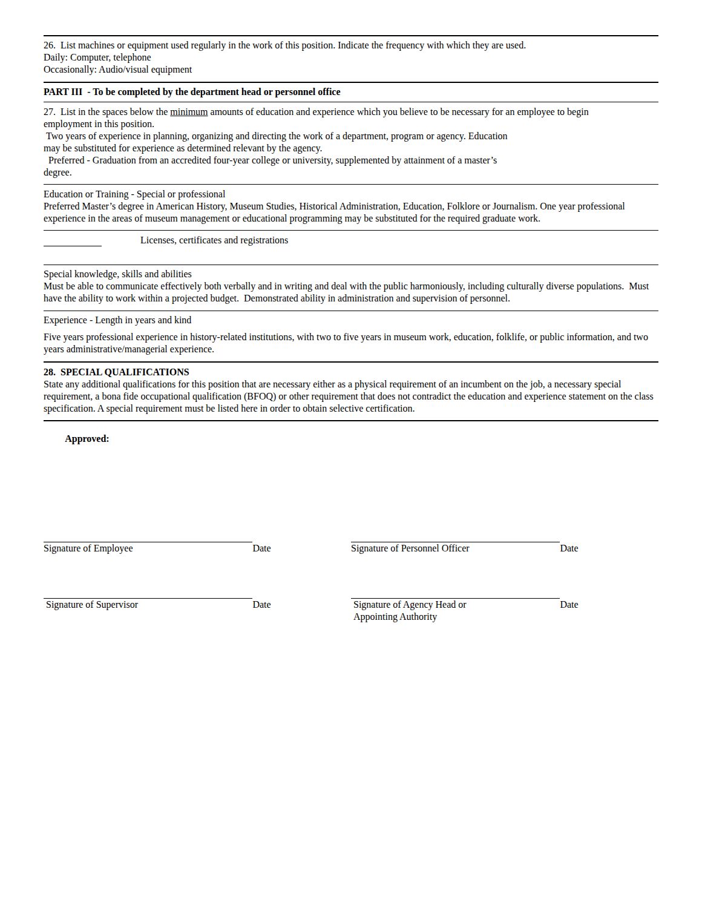26. List machines or equipment used regularly in the work of this position. Indicate the frequency with which they are used.
Daily: Computer, telephone
Occasionally: Audio/visual equipment
PART III - To be completed by the department head or personnel office
27. List in the spaces below the minimum amounts of education and experience which you believe to be necessary for an employee to begin
employment in this position.
Two years of experience in planning, organizing and directing the work of a department, program or agency. Education
may be substituted for experience as determined relevant by the agency.
Preferred - Graduation from an accredited four-year college or university, supplemented by attainment of a master’s
degree.
Education or Training - Special or professional
Preferred Master’s degree in American History, Museum Studies, Historical Administration, Education, Folklore or Journalism. One year professional experience in the areas of museum management or educational programming may be substituted for the required graduate work.
Licenses, certificates and registrations
Special knowledge, skills and abilities
Must be able to communicate effectively both verbally and in writing and deal with the public harmoniously, including culturally diverse populations. Must have the ability to work within a projected budget. Demonstrated ability in administration and supervision of personnel.
Experience - Length in years and kind
Five years professional experience in history-related institutions, with two to five years in museum work, education, folklife, or public information, and two years administrative/managerial experience.
28. SPECIAL QUALIFICATIONS
State any additional qualifications for this position that are necessary either as a physical requirement of an incumbent on the job, a necessary special requirement, a bona fide occupational qualification (BFOQ) or other requirement that does not contradict the education and experience statement on the class specification. A special requirement must be listed here in order to obtain selective certification.
Approved:
| Signature of Employee | Date | | Signature of Personnel Officer | Date | |
| Signature of Supervisor | Date | | Signature of Agency Head or | Date | |
| | | | Appointing Authority | | |